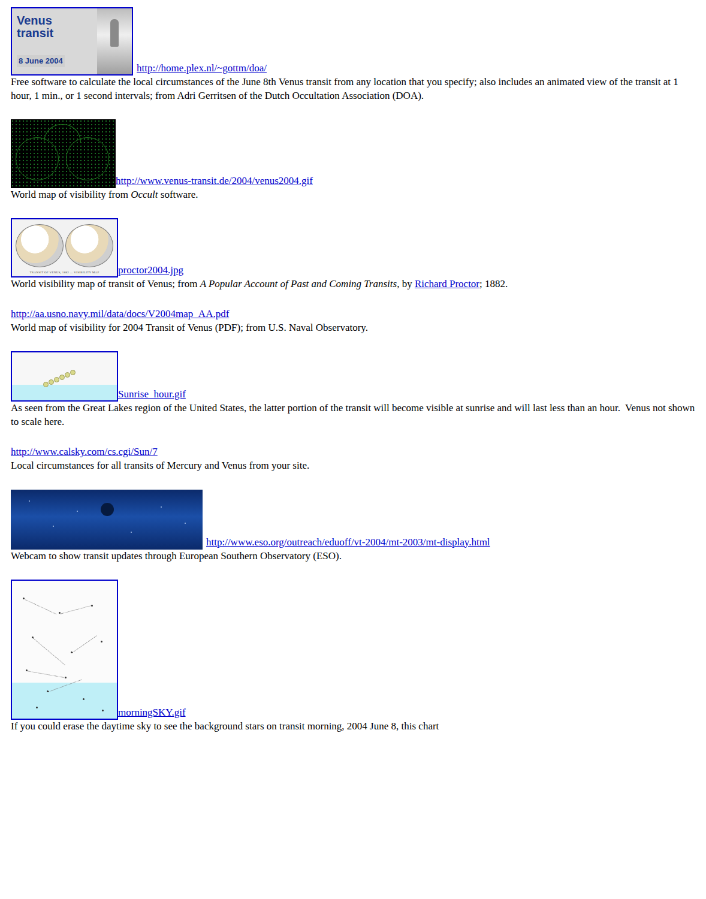Venus
transit 8 June 2004 http://home.plex.nl/~gottm/doa/
Free software to calculate the local circumstances of the June 8th Venus transit from any location that you specify; also includes an animated view of the transit at 1 hour, 1 min., or 1 second intervals; from Adri Gerritsen of the Dutch Occultation Association (DOA).
http://www.venus-transit.de/2004/venus2004.gif
World map of visibility from Occult software.
TRANSIT OF VENUS, 1882 — VISIBILITY MAP proctor2004.jpg
World visibility map of transit of Venus; from A Popular Account of Past and Coming Transits, by Richard Proctor; 1882.
http://aa.usno.navy.mil/data/docs/V2004map_AA.pdf
World map of visibility for 2004 Transit of Venus (PDF); from U.S. Naval Observatory.
Sunrise_hour.gif
As seen from the Great Lakes region of the United States, the latter portion of the transit will become visible at sunrise and will last less than an hour. Venus not shown to scale here.
http://www.calsky.com/cs.cgi/Sun/7
Local circumstances for all transits of Mercury and Venus from your site.
http://www.eso.org/outreach/eduoff/vt-2004/mt-2003/mt-display.html
Webcam to show transit updates through European Southern Observatory (ESO).
morningSKY.gif
If you could erase the daytime sky to see the background stars on transit morning, 2004 June 8, this chart